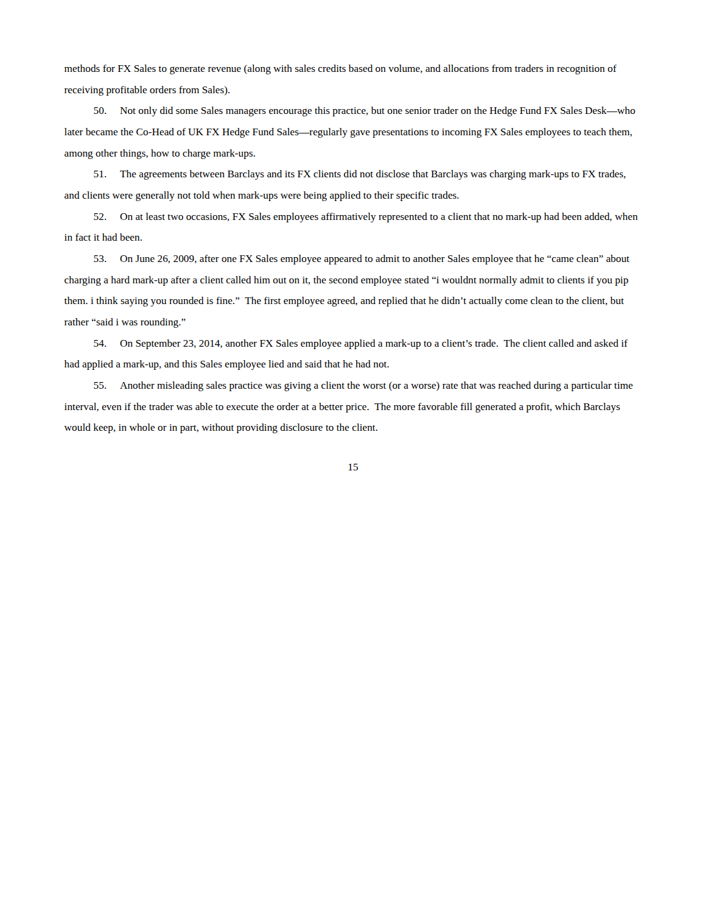methods for FX Sales to generate revenue (along with sales credits based on volume, and allocations from traders in recognition of receiving profitable orders from Sales).
50. Not only did some Sales managers encourage this practice, but one senior trader on the Hedge Fund FX Sales Desk—who later became the Co-Head of UK FX Hedge Fund Sales—regularly gave presentations to incoming FX Sales employees to teach them, among other things, how to charge mark-ups.
51. The agreements between Barclays and its FX clients did not disclose that Barclays was charging mark-ups to FX trades, and clients were generally not told when mark-ups were being applied to their specific trades.
52. On at least two occasions, FX Sales employees affirmatively represented to a client that no mark-up had been added, when in fact it had been.
53. On June 26, 2009, after one FX Sales employee appeared to admit to another Sales employee that he “came clean” about charging a hard mark-up after a client called him out on it, the second employee stated “i wouldnt normally admit to clients if you pip them. i think saying you rounded is fine.” The first employee agreed, and replied that he didn’t actually come clean to the client, but rather “said i was rounding.”
54. On September 23, 2014, another FX Sales employee applied a mark-up to a client’s trade. The client called and asked if had applied a mark-up, and this Sales employee lied and said that he had not.
55. Another misleading sales practice was giving a client the worst (or a worse) rate that was reached during a particular time interval, even if the trader was able to execute the order at a better price. The more favorable fill generated a profit, which Barclays would keep, in whole or in part, without providing disclosure to the client.
15